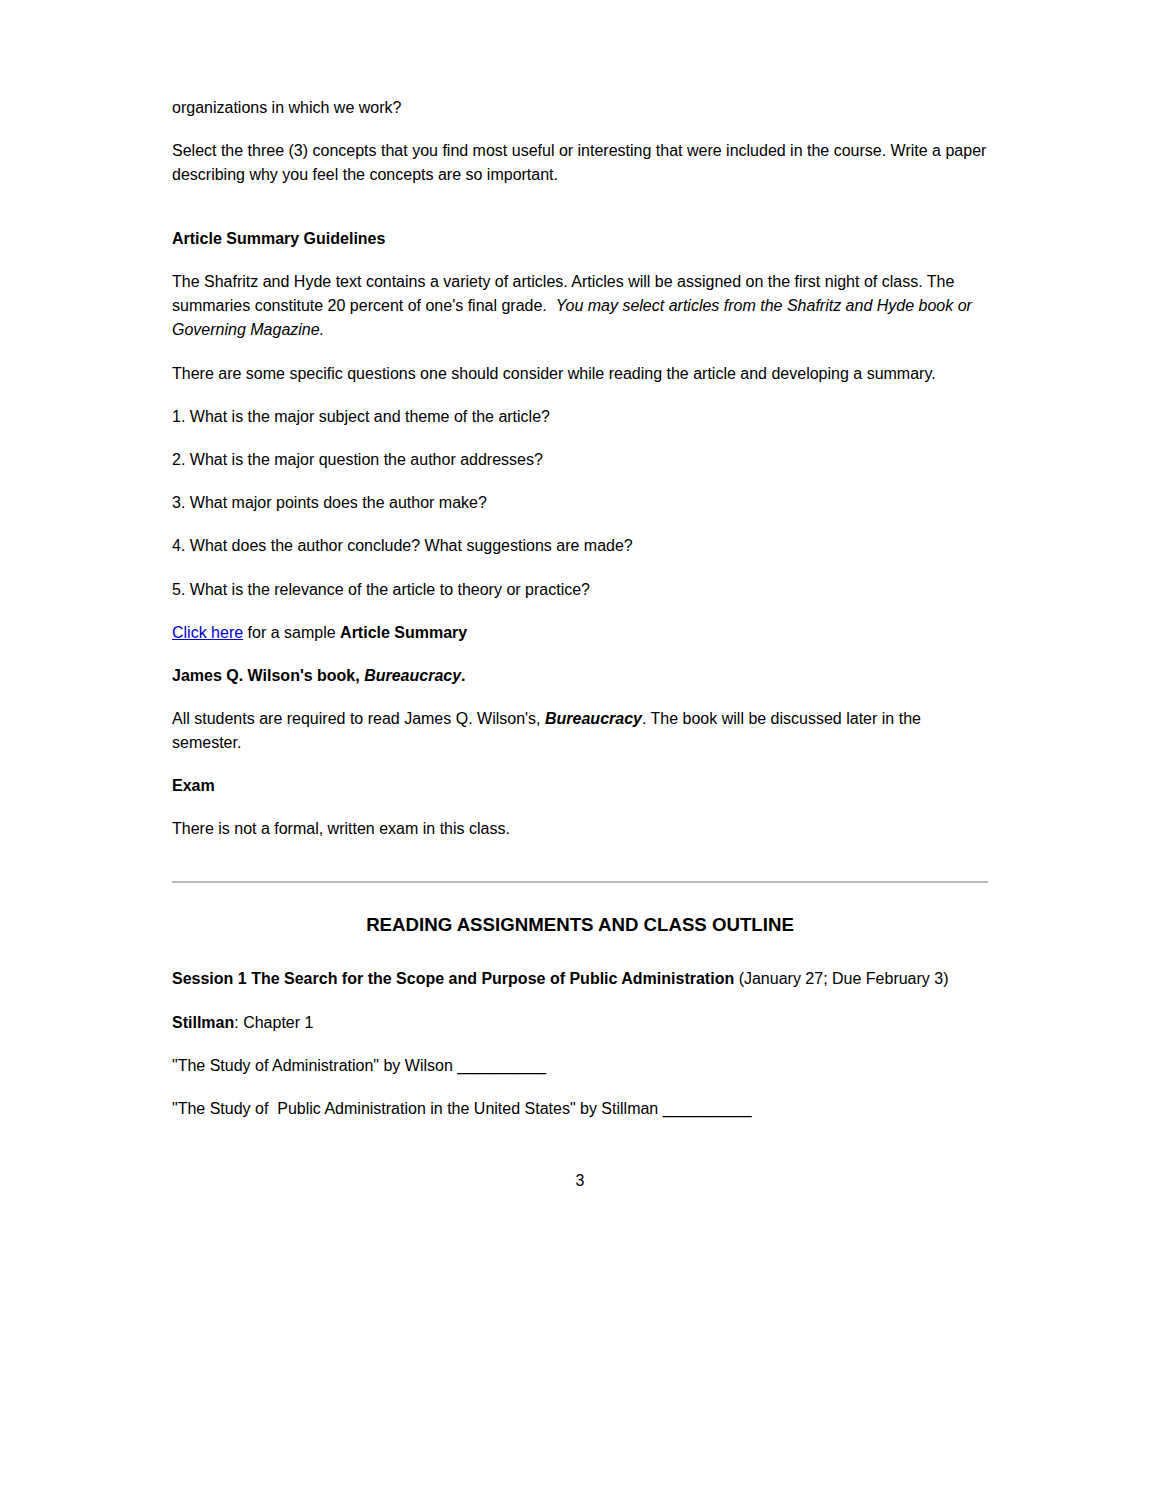organizations in which we work?
Select the three (3) concepts that you find most useful or interesting that were included in the course. Write a paper describing why you feel the concepts are so important.
Article Summary Guidelines
The Shafritz and Hyde text contains a variety of articles. Articles will be assigned on the first night of class. The summaries constitute 20 percent of one's final grade. You may select articles from the Shafritz and Hyde book or Governing Magazine.
There are some specific questions one should consider while reading the article and developing a summary.
1. What is the major subject and theme of the article?
2. What is the major question the author addresses?
3. What major points does the author make?
4. What does the author conclude? What suggestions are made?
5. What is the relevance of the article to theory or practice?
Click here for a sample Article Summary
James Q. Wilson's book, Bureaucracy.
All students are required to read James Q. Wilson's, Bureaucracy. The book will be discussed later in the semester.
Exam
There is not a formal, written exam in this class.
READING ASSIGNMENTS AND CLASS OUTLINE
Session 1 The Search for the Scope and Purpose of Public Administration (January 27; Due February 3)
Stillman: Chapter 1
"The Study of Administration" by Wilson __________
"The Study of Public Administration in the United States" by Stillman __________
3